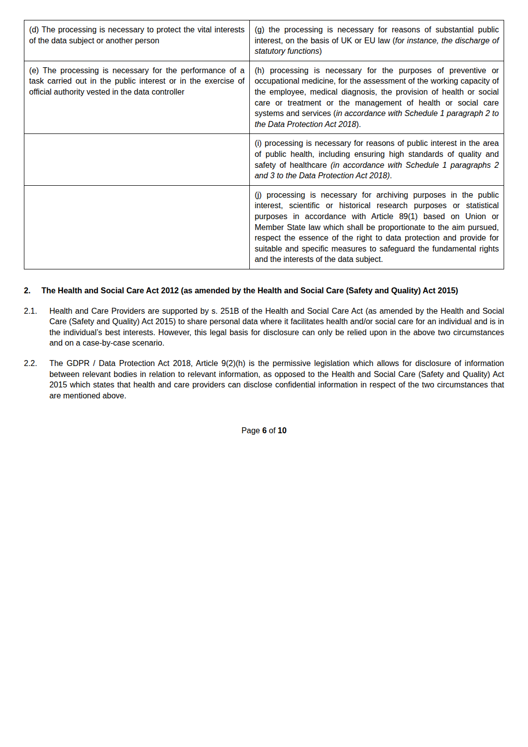| (d) The processing is necessary to protect the vital interests of the data subject or another person | (g) the processing is necessary for reasons of substantial public interest, on the basis of UK or EU law ( for instance, the discharge of statutory functions ) |
| (e) The processing is necessary for the performance of a task carried out in the public interest or in the exercise of official authority vested in the data controller | (h) processing is necessary for the purposes of preventive or occupational medicine, for the assessment of the working capacity of the employee, medical diagnosis, the provision of health or social care or treatment or the management of health or social care systems and services ( in accordance with Schedule 1 paragraph 2 to the Data Protection Act 2018 ). |
| | (i) processing is necessary for reasons of public interest in the area of public health, including ensuring high standards of quality and safety of healthcare (in accordance with Schedule 1 paragraphs 2 and 3 to the Data Protection Act 2018) . |
| | (j) processing is necessary for archiving purposes in the public interest, scientific or historical research purposes or statistical purposes in accordance with Article 89(1) based on Union or Member State law which shall be proportionate to the aim pursued, respect the essence of the right to data protection and provide for suitable and specific measures to safeguard the fundamental rights and the interests of the data subject. |
2.
The Health and Social Care Act 2012 (as amended by the Health and Social Care (Safety and Quality) Act 2015)
2.1. Health and Care Providers are supported by s. 251B of the Health and Social Care Act (as amended by the Health and Social Care (Safety and Quality) Act 2015) to share personal data where it facilitates health and/or social care for an individual and is in the individual’s best interests. However, this legal basis for disclosure can only be relied upon in the above two circumstances and on a case-by-case scenario.
2.2. The GDPR / Data Protection Act 2018, Article 9(2)(h) is the permissive legislation which allows for disclosure of information between relevant bodies in relation to relevant information, as opposed to the Health and Social Care (Safety and Quality) Act 2015 which states that health and care providers can disclose confidential information in respect of the two circumstances that are mentioned above.
Page 6 of 10